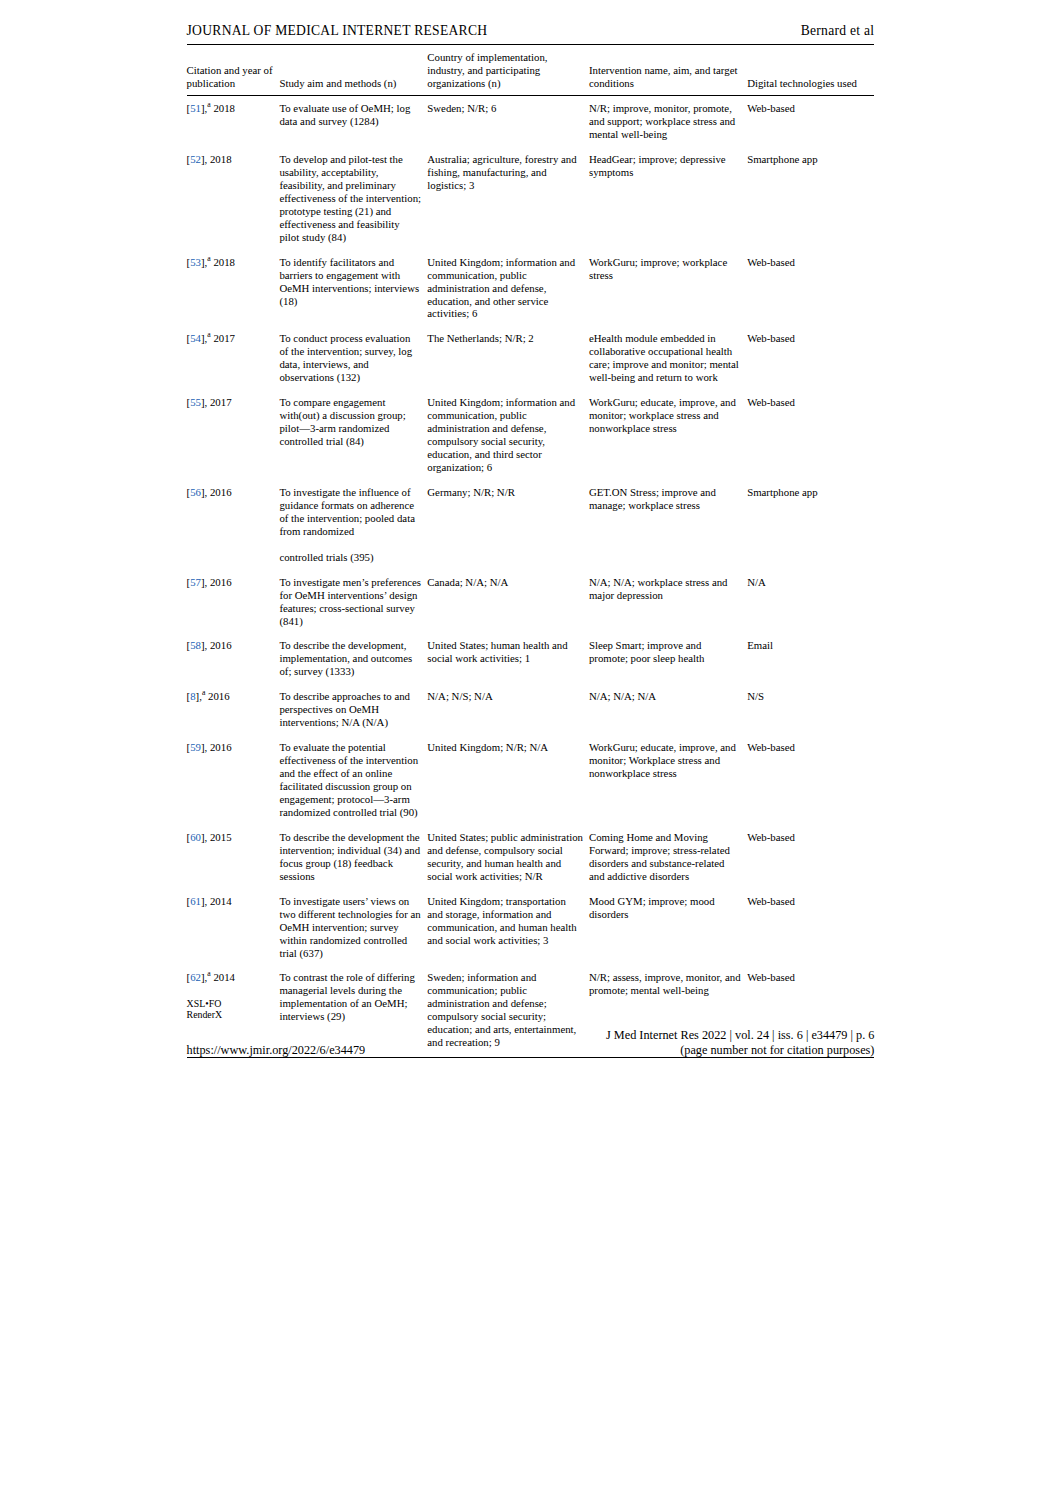Journal of Medical Internet Research
Bernard et al
| Citation and year of publication | Study aim and methods (n) | Country of implementation, industry, and participating organizations (n) | Intervention name, aim, and target conditions | Digital technologies used |
| --- | --- | --- | --- | --- |
| [ 51 ], a 2018 | To evaluate use of OeMH; log data and survey (1284) | Sweden; N/R; 6 | N/R; improve, monitor, promote, and support; workplace stress and mental well-being | Web-based |
| [ 52 ], 2018 | To develop and pilot-test the usability, acceptability, feasibility, and preliminary effectiveness of the intervention; prototype testing (21) and effectiveness and feasibility pilot study (84) | Australia; agriculture, forestry and fishing, manufacturing, and logistics; 3 | HeadGear; improve; depressive symptoms | Smartphone app |
| [ 53 ], a 2018 | To identify facilitators and barriers to engagement with OeMH interventions; interviews (18) | United Kingdom; information and communication, public administration and defense, education, and other service activities; 6 | WorkGuru; improve; workplace stress | Web-based |
| [ 54 ], a 2017 | To conduct process evaluation of the intervention; survey, log data, interviews, and observations (132) | The Netherlands; N/R; 2 | eHealth module embedded in collaborative occupational health care; improve and monitor; mental well-being and return to work | Web-based |
| [ 55 ], 2017 | To compare engagement with(out) a discussion group; pilot—3-arm randomized controlled trial (84) | United Kingdom; information and communication, public administration and defense, compulsory social security, education, and third sector organization; 6 | WorkGuru; educate, improve, and monitor; workplace stress and nonworkplace stress | Web-based |
| [ 56 ], 2016 | To investigate the influence of guidance formats on adherence of the intervention; pooled data from randomized controlled trials (395) | Germany; N/R; N/R | GET.ON Stress; improve and manage; workplace stress | Smartphone app |
| [ 57 ], 2016 | To investigate men’s preferences for OeMH interventions’ design features; cross-sectional survey (841) | Canada; N/A; N/A | N/A; N/A; workplace stress and major depression | N/A |
| [ 58 ], 2016 | To describe the development, implementation, and outcomes of; survey (1333) | United States; human health and social work activities; 1 | Sleep Smart; improve and promote; poor sleep health | Email |
| [ 8 ], a 2016 | To describe approaches to and perspectives on OeMH interventions; N/A (N/A) | N/A; N/S; N/A | N/A; N/A; N/A | N/S |
| [ 59 ], 2016 | To evaluate the potential effectiveness of the intervention and the effect of an online facilitated discussion group on engagement; protocol—3-arm randomized controlled trial (90) | United Kingdom; N/R; N/A | WorkGuru; educate, improve, and monitor; Workplace stress and nonworkplace stress | Web-based |
| [ 60 ], 2015 | To describe the development the intervention; individual (34) and focus group (18) feedback sessions | United States; public administration and defense, compulsory social security, and human health and social work activities; N/R | Coming Home and Moving Forward; improve; stress-related disorders and substance-related and addictive disorders | Web-based |
| [ 61 ], 2014 | To investigate users’ views on two different technologies for an OeMH intervention; survey within randomized controlled trial (637) | United Kingdom; transportation and storage, information and communication, and human health and social work activities; 3 | Mood GYM; improve; mood disorders | Web-based |
| [ 62 ], a 2014 | To contrast the role of differing managerial levels during the implementation of an OeMH; interviews (29) | Sweden; information and communication; public administration and defense; compulsory social security; education; and arts, entertainment, and recreation; 9 | N/R; assess, improve, monitor, and promote; mental well-being | Web-based |
https://www.jmir.org/2022/6/e34479
J Med Internet Res 2022 | vol. 24 | iss. 6 | e34479 | p. 6
(page number not for citation purposes)
XSL•FO
Render X